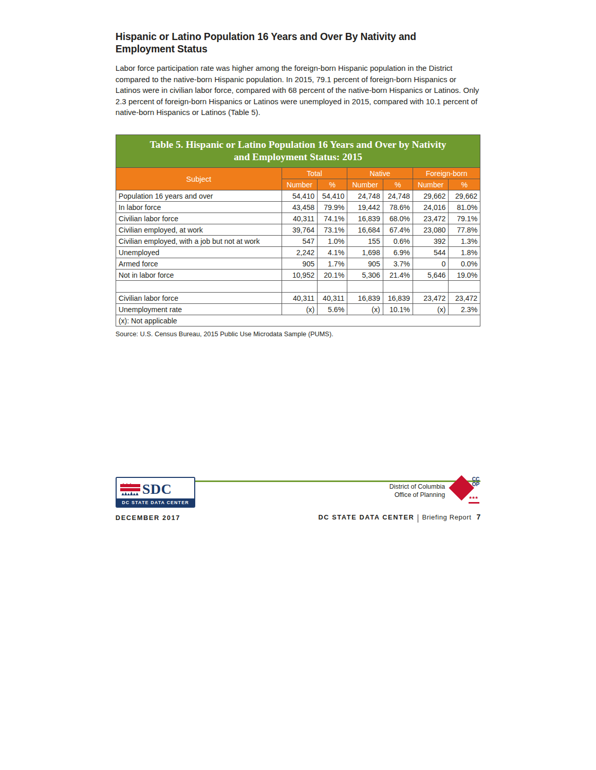Hispanic or Latino Population 16 Years and Over By Nativity and
Employment Status
Labor force participation rate was higher among the foreign-born Hispanic population in the District compared to the native-born Hispanic population. In 2015, 79.1 percent of foreign-born Hispanics or Latinos were in civilian labor force, compared with 68 percent of the native-born Hispanics or Latinos. Only 2.3 percent of foreign-born Hispanics or Latinos were unemployed in 2015, compared with 10.1 percent of native-born Hispanics or Latinos (Table 5).
Table 5. Hispanic or Latino Population 16 Years and Over by Nativity and Employment Status: 2015
| Subject | Total | Native | Foreign-born |
| --- | --- | --- | --- |
| Number | % | Number | % | Number | % |
| Population 16 years and over | 54,410 | 54,410 | 24,748 | 24,748 | 29,662 | 29,662 |
| In labor force | 43,458 | 79.9% | 19,442 | 78.6% | 24,016 | 81.0% |
| Civilian labor force | 40,311 | 74.1% | 16,839 | 68.0% | 23,472 | 79.1% |
| Civilian employed, at work | 39,764 | 73.1% | 16,684 | 67.4% | 23,080 | 77.8% |
| Civilian employed, with a job but not at work | 547 | 1.0% | 155 | 0.6% | 392 | 1.3% |
| Unemployed | 2,242 | 4.1% | 1,698 | 6.9% | 544 | 1.8% |
| Armed force | 905 | 1.7% | 905 | 3.7% | 0 | 0.0% |
| Not in labor force | 10,952 | 20.1% | 5,306 | 21.4% | 5,646 | 19.0% |
| Civilian labor force | 40,311 | 40,311 | 16,839 | 16,839 | 23,472 | 23,472 |
| Unemployment rate | (x) | 5.6% | (x) | 10.1% | (x) | 2.3% |
| (x): Not applicable |
Source: U.S. Census Bureau, 2015 Public Use Microdata Sample (PUMS).
★★★
SDC
DC STATE DATA CENTER
District of Columbia
Office of Planning
CC
OP
★★★
DECEMBER 2017
DC STATE DATA CENTER Briefing Report 7